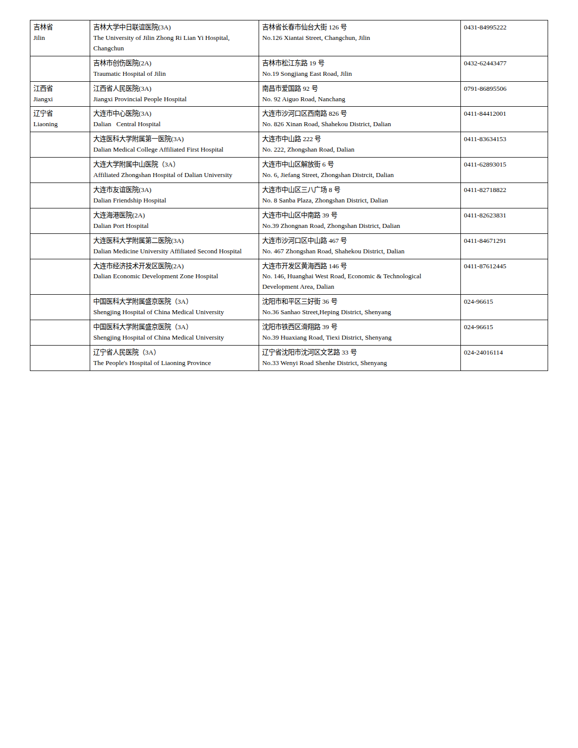| 吉林省 Jilin | 吉林大学中日联谊医院(3A) The University of Jilin Zhong Ri Lian Yi Hospital, Changchun | 吉林省长春市仙台大街 126 号 No.126 Xiantai Street, Changchun, Jilin | 0431-84995222 |
| | 吉林市创伤医院(2A) Traumatic Hospital of Jilin | 吉林市松江东路 19 号 No.19 Songjiang East Road, Jilin | 0432-62443477 |
| 江西省 Jiangxi | 江西省人民医院(3A) Jiangxi Provincial People Hospital | 南昌市爱国路 92 号 No. 92 Aiguo Road, Nanchang | 0791-86895506 |
| 辽宁省 Liaoning | 大连市中心医院(3A) Dalian Central Hospital | 大连市沙河口区西南路 826 号 No. 826 Xinan Road, Shahekou District, Dalian | 0411-84412001 |
| | 大连医科大学附属第一医院(3A) Dalian Medical College Affiliated First Hospital | 大连市中山路 222 号 No. 222, Zhongshan Road, Dalian | 0411-83634153 |
| | 大连大学附属中山医院（3A） Affiliated Zhongshan Hospital of Dalian University | 大连市中山区解放街 6 号 No. 6, Jiefang Street, Zhongshan Distrcit, Dalian | 0411-62893015 |
| | 大连市友谊医院(3A) Dalian Friendship Hospital | 大连市中山区三八广场 8 号 No. 8 Sanba Plaza, Zhongshan District, Dalian | 0411-82718822 |
| | 大连海港医院(2A) Dalian Port Hospital | 大连市中山区中南路 39 号 No.39 Zhongnan Road, Zhongshan District, Dalian | 0411-82623831 |
| | 大连医科大学附属第二医院(3A) Dalian Medicine University Affiliated Second Hospital | 大连市沙河口区中山路 467 号 No. 467 Zhongshan Road, Shahekou District, Dalian | 0411-84671291 |
| | 大连市经济技术开发区医院(2A) Dalian Economic Development Zone Hospital | 大连市开发区黄海西路 146 号 No. 146, Huanghai West Road, Economic & Technological Development Area, Dalian | 0411-87612445 |
| | 中国医科大学附属盛京医院（3A） Shengjing Hospital of China Medical University | 沈阳市和平区三好街 36 号 No.36 Sanhao Street,Heping District, Shenyang | 024-96615 |
| | 中国医科大学附属盛京医院（3A） Shengjing Hospital of China Medical University | 沈阳市铁西区滑翔路 39 号 No.39 Huaxiang Road, Tiexi District, Shenyang | 024-96615 |
| | 辽宁省人民医院（3A） The People's Hospital of Liaoning Province | 辽宁省沈阳市沈河区文艺路 33 号 No.33 Wenyi Road Shenhe District, Shenyang | 024-24016114 |